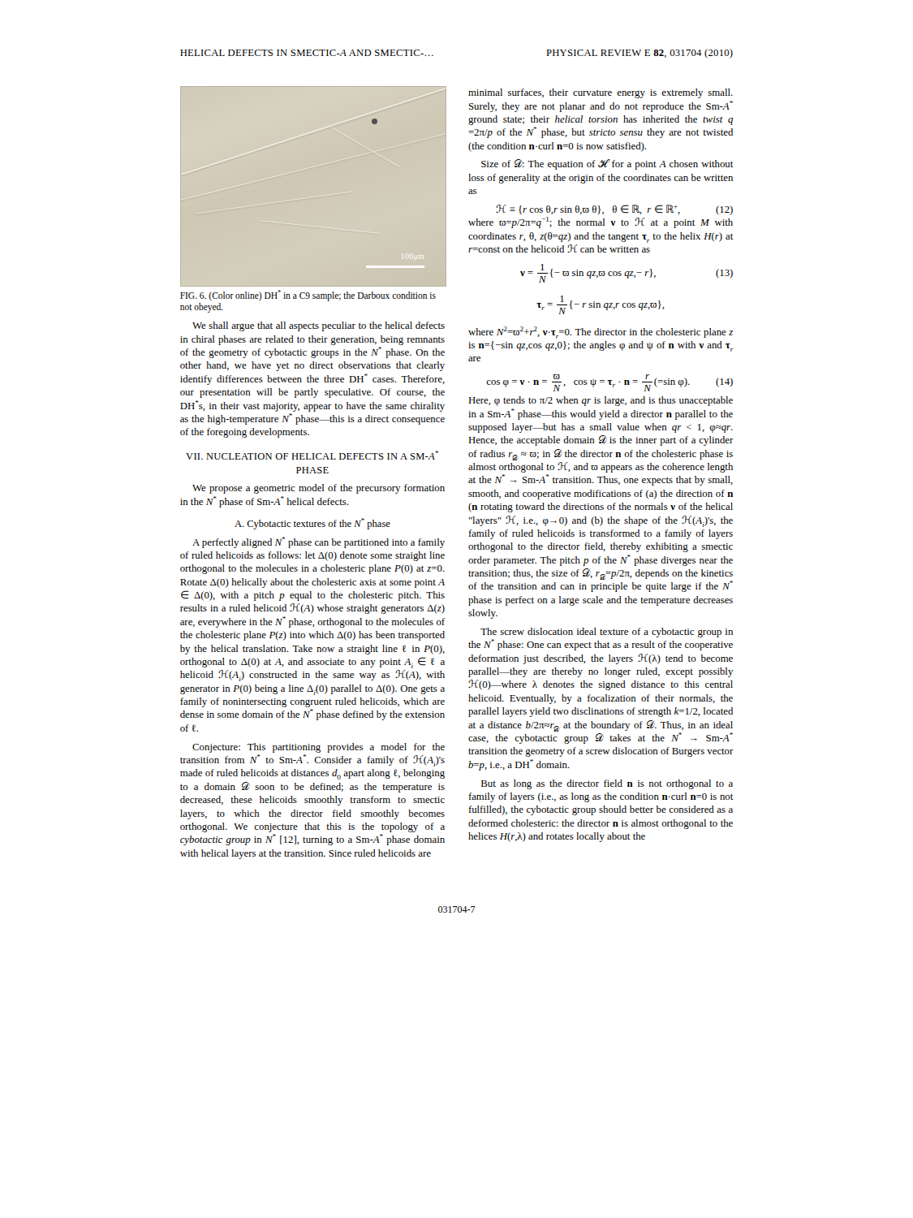Helical defects in smectic-A and smectic-…
Physical Review E 82, 031704 (2010)
100μm
FIG. 6. (Color online) DH* in a C9 sample; the Darboux condition is not obeyed.
We shall argue that all aspects peculiar to the helical defects in chiral phases are related to their generation, being remnants of the geometry of cybotactic groups in the N* phase. On the other hand, we have yet no direct observations that clearly identify differences between the three DH* cases. Therefore, our presentation will be partly speculative. Of course, the DH*s, in their vast majority, appear to have the same chirality as the high-temperature N* phase—this is a direct consequence of the foregoing developments.
VII. Nucleation of helical defects in a Sm-A* phase
We propose a geometric model of the precursory formation in the N* phase of Sm-A* helical defects.
A. Cybotactic textures of the N* phase
A perfectly aligned N* phase can be partitioned into a family of ruled helicoids as follows: let Δ(0) denote some straight line orthogonal to the molecules in a cholesteric plane P(0) at z=0. Rotate Δ(0) helically about the cholesteric axis at some point A ∈ Δ(0), with a pitch p equal to the cholesteric pitch. This results in a ruled helicoid ℋ(A) whose straight generators Δ(z) are, everywhere in the N* phase, orthogonal to the molecules of the cholesteric plane P(z) into which Δ(0) has been transported by the helical translation. Take now a straight line ℓ in P(0), orthogonal to Δ(0) at A, and associate to any point Ai ∈ ℓ a helicoid ℋ(Ai) constructed in the same way as ℋ(A), with generator in P(0) being a line Δi(0) parallel to Δ(0). One gets a family of nonintersecting congruent ruled helicoids, which are dense in some domain of the N* phase defined by the extension of ℓ.
Conjecture: This partitioning provides a model for the transition from N* to Sm-A*. Consider a family of ℋ(Ai)'s made of ruled helicoids at distances d0 apart along ℓ, belonging to a domain 𝒟 soon to be defined; as the temperature is decreased, these helicoids smoothly transform to smectic layers, to which the director field smoothly becomes orthogonal. We conjecture that this is the topology of a cybotactic group in N* [12], turning to a Sm-A* phase domain with helical layers at the transition. Since ruled helicoids are
minimal surfaces, their curvature energy is extremely small. Surely, they are not planar and do not reproduce the Sm-A* ground state; their helical torsion has inherited the twist q =2π/p of the N* phase, but stricto sensu they are not twisted (the condition n·curl n=0 is now satisfied).
Size of 𝒟: The equation of ℋ for a point A chosen without loss of generality at the origin of the coordinates can be written as
ℋ ≡ {r cos θ,r sin θ,ϖ θ}, θ ∈ ℝ, r ∈ ℝ+,
(12)
where ϖ=p/2π=q−1; the normal ν to ℋ at a point M with coordinates r, θ, z(θ=qz) and the tangent τr to the helix H(r) at r=const on the helicoid ℋ can be written as
ν = 1 N{− ϖ sin qz,ϖ cos qz,− r},
(13)
τr = 1 N{− r sin qz,r cos qz,ϖ},
where N2=ϖ2+r2, ν·τr=0. The director in the cholesteric plane z is n={−sin qz,cos qz,0}; the angles φ and ψ of n with ν and τr are
cos φ = ν · n = ϖN, cos ψ = τr · n = rN(=sin φ).
(14)
Here, φ tends to π/2 when qr is large, and is thus unacceptable in a Sm-A* phase—this would yield a director n parallel to the supposed layer—but has a small value when qr < 1, φ≈qr. Hence, the acceptable domain 𝒟 is the inner part of a cylinder of radius r𝒟 ≈ ϖ; in 𝒟 the director n of the cholesteric phase is almost orthogonal to ℋ, and ϖ appears as the coherence length at the N* → Sm-A* transition. Thus, one expects that by small, smooth, and cooperative modifications of (a) the direction of n (n rotating toward the directions of the normals ν of the helical "layers" ℋ, i.e., φ→0) and (b) the shape of the ℋ(Ai)'s, the family of ruled helicoids is transformed to a family of layers orthogonal to the director field, thereby exhibiting a smectic order parameter. The pitch p of the N* phase diverges near the transition; thus, the size of 𝒟, r𝒟=p/2π, depends on the kinetics of the transition and can in principle be quite large if the N* phase is perfect on a large scale and the temperature decreases slowly.
The screw dislocation ideal texture of a cybotactic group in the N* phase: One can expect that as a result of the cooperative deformation just described, the layers ℋ(λ) tend to become parallel—they are thereby no longer ruled, except possibly ℋ(0)—where λ denotes the signed distance to this central helicoid. Eventually, by a focalization of their normals, the parallel layers yield two disclinations of strength k=1/2, located at a distance b/2π≈r𝒟 at the boundary of 𝒟. Thus, in an ideal case, the cybotactic group 𝒟 takes at the N* → Sm-A* transition the geometry of a screw dislocation of Burgers vector b=p, i.e., a DH* domain.
But as long as the director field n is not orthogonal to a family of layers (i.e., as long as the condition n·curl n=0 is not fulfilled), the cybotactic group should better be considered as a deformed cholesteric: the director n is almost orthogonal to the helices H(r,λ) and rotates locally about the
031704-7